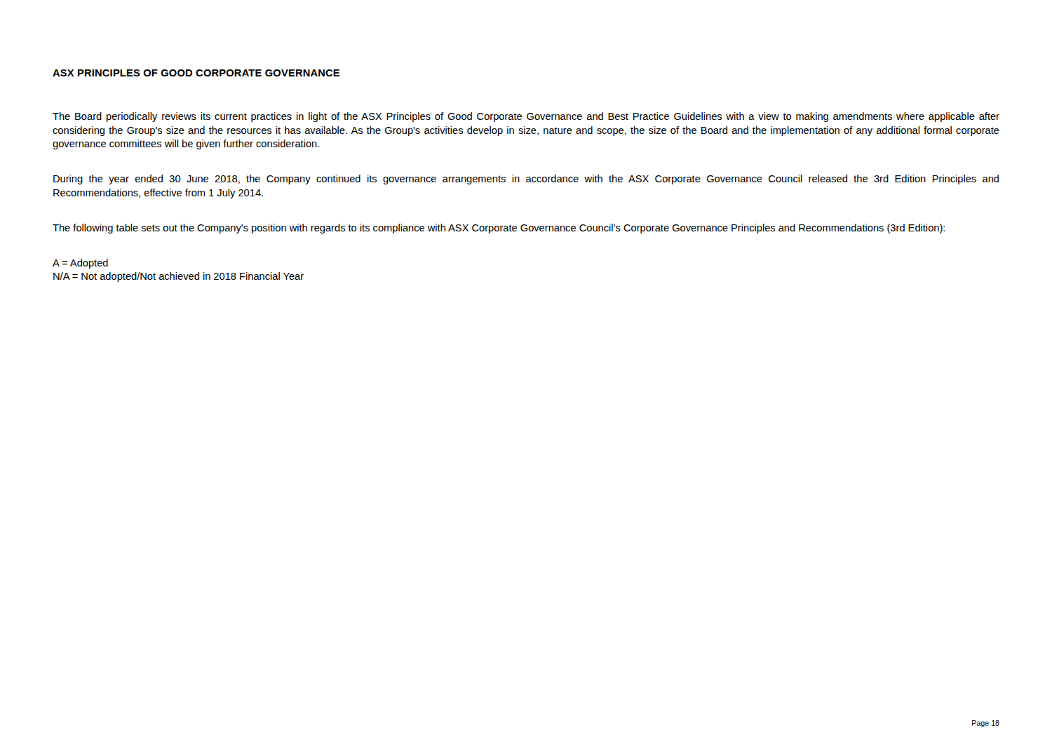ASX PRINCIPLES OF GOOD CORPORATE GOVERNANCE
The Board periodically reviews its current practices in light of the ASX Principles of Good Corporate Governance and Best Practice Guidelines with a view to making amendments where applicable after considering the Group's size and the resources it has available. As the Group's activities develop in size, nature and scope, the size of the Board and the implementation of any additional formal corporate governance committees will be given further consideration.
During the year ended 30 June 2018, the Company continued its governance arrangements in accordance with the ASX Corporate Governance Council released the 3rd Edition Principles and Recommendations, effective from 1 July 2014.
The following table sets out the Company's position with regards to its compliance with ASX Corporate Governance Council’s Corporate Governance Principles and Recommendations (3rd Edition):
A = Adopted
N/A = Not adopted/Not achieved in 2018 Financial Year
Page 18